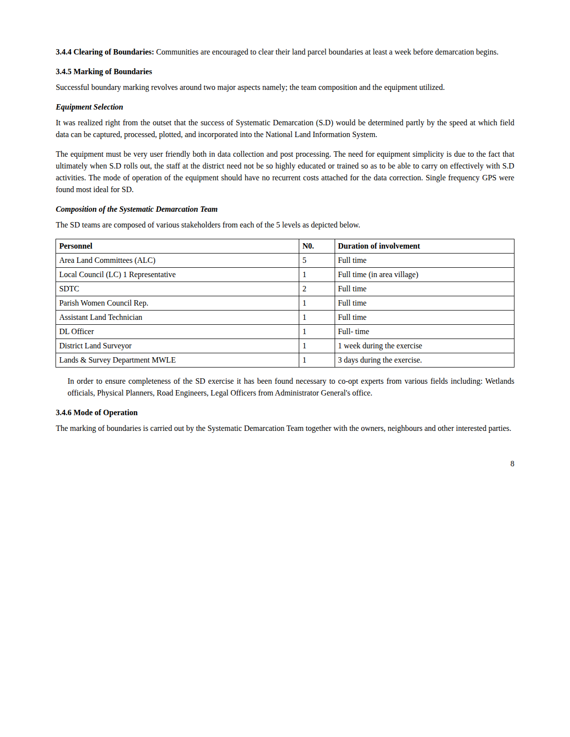3.4.4 Clearing of Boundaries: Communities are encouraged to clear their land parcel boundaries at least a week before demarcation begins.
3.4.5 Marking of Boundaries
Successful boundary marking revolves around two major aspects namely; the team composition and the equipment utilized.
Equipment Selection
It was realized right from the outset that the success of Systematic Demarcation (S.D) would be determined partly by the speed at which field data can be captured, processed, plotted, and incorporated into the National Land Information System.
The equipment must be very user friendly both in data collection and post processing. The need for equipment simplicity is due to the fact that ultimately when S.D rolls out, the staff at the district need not be so highly educated or trained so as to be able to carry on effectively with S.D activities. The mode of operation of the equipment should have no recurrent costs attached for the data correction. Single frequency GPS were found most ideal for SD.
Composition of the Systematic Demarcation Team
The SD teams are composed of various stakeholders from each of the 5 levels as depicted below.
| Personnel | N0. | Duration of involvement |
| --- | --- | --- |
| Area Land Committees (ALC) | 5 | Full time |
| Local Council (LC) 1 Representative | 1 | Full time (in area village) |
| SDTC | 2 | Full time |
| Parish Women Council Rep. | 1 | Full time |
| Assistant Land Technician | 1 | Full time |
| DL Officer | 1 | Full- time |
| District Land Surveyor | 1 | 1 week during the exercise |
| Lands & Survey Department MWLE | 1 | 3 days during the exercise. |
In order to ensure completeness of the SD exercise it has been found necessary to co-opt experts from various fields including: Wetlands officials, Physical Planners, Road Engineers, Legal Officers from Administrator General's office.
3.4.6 Mode of Operation
The marking of boundaries is carried out by the Systematic Demarcation Team together with the owners, neighbours and other interested parties.
8